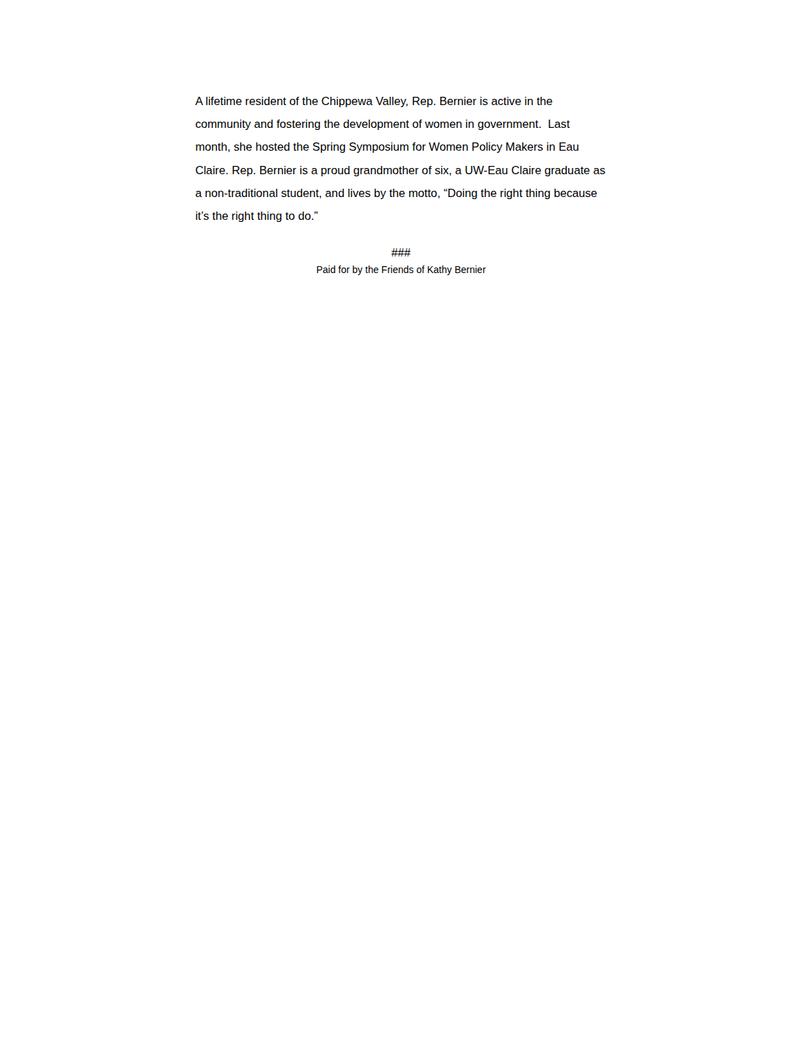A lifetime resident of the Chippewa Valley, Rep. Bernier is active in the community and fostering the development of women in government. Last month, she hosted the Spring Symposium for Women Policy Makers in Eau Claire. Rep. Bernier is a proud grandmother of six, a UW-Eau Claire graduate as a non-traditional student, and lives by the motto, “Doing the right thing because it’s the right thing to do.”
###
Paid for by the Friends of Kathy Bernier